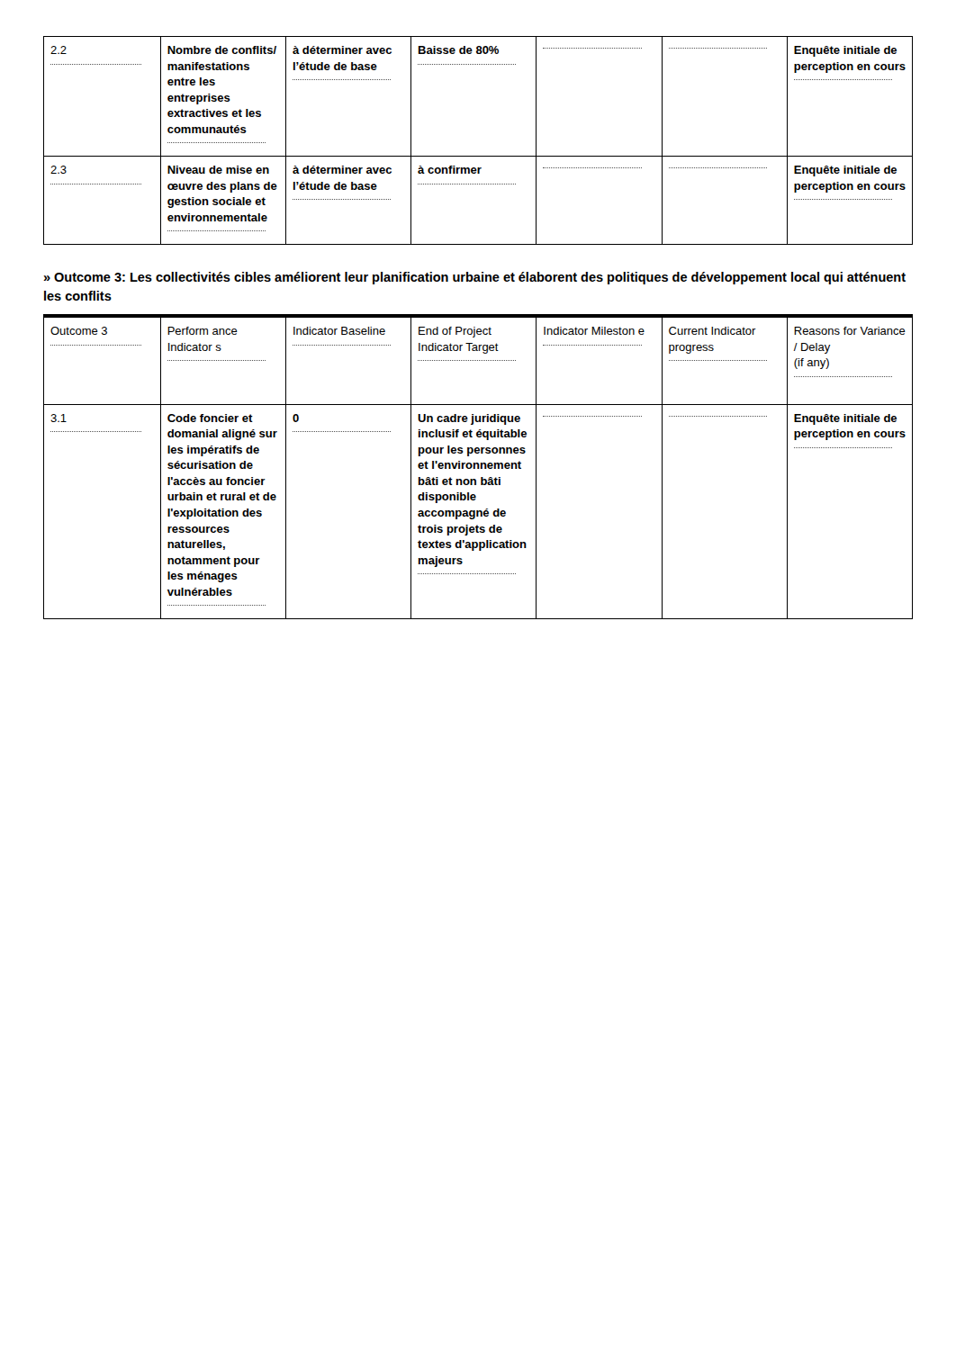| 2.2 | Nombre de conflits/ manifestations entre les entreprises extractives et les communautés | à déterminer avec l’étude de base | Baisse de 80% | | | Enquête initiale de perception en cours |
| 2.3 | Niveau de mise en œuvre des plans de gestion sociale et environnementale | à déterminer avec l’étude de base | à confirmer | | | Enquête initiale de perception en cours |
» Outcome 3: Les collectivités cibles améliorent leur planification urbaine et élaborent des politiques de développement local qui atténuent les conflits
| Outcome 3 | Perform ance Indicator s | Indicator Baseline | End of Project Indicator Target | Indicator Mileston e | Current Indicator progress | Reasons for Variance / Delay (if any) |
| 3.1 | Code foncier et domanial aligné sur les impératifs de sécurisation de l'accès au foncier urbain et rural et de l'exploitation des ressources naturelles, notamment pour les ménages vulnérables | 0 | Un cadre juridique inclusif et équitable pour les personnes et l'environnement bâti et non bâti disponible accompagné de trois projets de textes d'application majeurs | | | Enquête initiale de perception en cours |